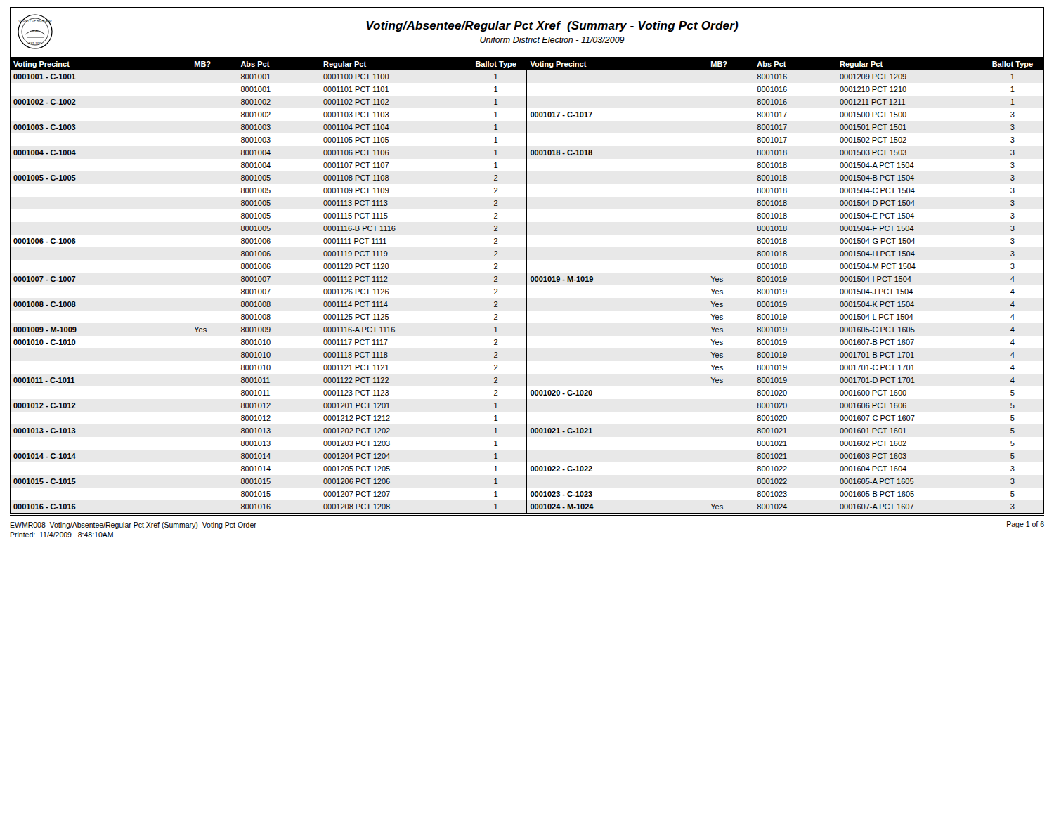COUNTY OF RICHLAND SEAL EST. 1785
Voting/Absentee/Regular Pct Xref (Summary - Voting Pct Order)
Uniform District Election - 11/03/2009
| Voting Precinct | MB? | Abs Pct | Regular Pct | Ballot Type | Voting Precinct | MB? | Abs Pct | Regular Pct | Ballot Type |
| --- | --- | --- | --- | --- | --- | --- | --- | --- | --- |
| 0001001 - C-1001 | | 8001001 | 0001100 PCT 1100 | 1 | | | 8001016 | 0001209 PCT 1209 | 1 |
| | | 8001001 | 0001101 PCT 1101 | 1 | | | 8001016 | 0001210 PCT 1210 | 1 |
| 0001002 - C-1002 | | 8001002 | 0001102 PCT 1102 | 1 | | | 8001016 | 0001211 PCT 1211 | 1 |
| | | 8001002 | 0001103 PCT 1103 | 1 | 0001017 - C-1017 | | 8001017 | 0001500 PCT 1500 | 3 |
| 0001003 - C-1003 | | 8001003 | 0001104 PCT 1104 | 1 | | | 8001017 | 0001501 PCT 1501 | 3 |
| | | 8001003 | 0001105 PCT 1105 | 1 | | | 8001017 | 0001502 PCT 1502 | 3 |
| 0001004 - C-1004 | | 8001004 | 0001106 PCT 1106 | 1 | 0001018 - C-1018 | | 8001018 | 0001503 PCT 1503 | 3 |
| | | 8001004 | 0001107 PCT 1107 | 1 | | | 8001018 | 0001504-A PCT 1504 | 3 |
| 0001005 - C-1005 | | 8001005 | 0001108 PCT 1108 | 2 | | | 8001018 | 0001504-B PCT 1504 | 3 |
| | | 8001005 | 0001109 PCT 1109 | 2 | | | 8001018 | 0001504-C PCT 1504 | 3 |
| | | 8001005 | 0001113 PCT 1113 | 2 | | | 8001018 | 0001504-D PCT 1504 | 3 |
| | | 8001005 | 0001115 PCT 1115 | 2 | | | 8001018 | 0001504-E PCT 1504 | 3 |
| | | 8001005 | 0001116-B PCT 1116 | 2 | | | 8001018 | 0001504-F PCT 1504 | 3 |
| 0001006 - C-1006 | | 8001006 | 0001111 PCT 1111 | 2 | | | 8001018 | 0001504-G PCT 1504 | 3 |
| | | 8001006 | 0001119 PCT 1119 | 2 | | | 8001018 | 0001504-H PCT 1504 | 3 |
| | | 8001006 | 0001120 PCT 1120 | 2 | | | 8001018 | 0001504-M PCT 1504 | 3 |
| 0001007 - C-1007 | | 8001007 | 0001112 PCT 1112 | 2 | 0001019 - M-1019 | Yes | 8001019 | 0001504-I PCT 1504 | 4 |
| | | 8001007 | 0001126 PCT 1126 | 2 | | Yes | 8001019 | 0001504-J PCT 1504 | 4 |
| 0001008 - C-1008 | | 8001008 | 0001114 PCT 1114 | 2 | | Yes | 8001019 | 0001504-K PCT 1504 | 4 |
| | | 8001008 | 0001125 PCT 1125 | 2 | | Yes | 8001019 | 0001504-L PCT 1504 | 4 |
| 0001009 - M-1009 | Yes | 8001009 | 0001116-A PCT 1116 | 1 | | Yes | 8001019 | 0001605-C PCT 1605 | 4 |
| 0001010 - C-1010 | | 8001010 | 0001117 PCT 1117 | 2 | | Yes | 8001019 | 0001607-B PCT 1607 | 4 |
| | | 8001010 | 0001118 PCT 1118 | 2 | | Yes | 8001019 | 0001701-B PCT 1701 | 4 |
| | | 8001010 | 0001121 PCT 1121 | 2 | | Yes | 8001019 | 0001701-C PCT 1701 | 4 |
| 0001011 - C-1011 | | 8001011 | 0001122 PCT 1122 | 2 | | Yes | 8001019 | 0001701-D PCT 1701 | 4 |
| | | 8001011 | 0001123 PCT 1123 | 2 | 0001020 - C-1020 | | 8001020 | 0001600 PCT 1600 | 5 |
| 0001012 - C-1012 | | 8001012 | 0001201 PCT 1201 | 1 | | | 8001020 | 0001606 PCT 1606 | 5 |
| | | 8001012 | 0001212 PCT 1212 | 1 | | | 8001020 | 0001607-C PCT 1607 | 5 |
| 0001013 - C-1013 | | 8001013 | 0001202 PCT 1202 | 1 | 0001021 - C-1021 | | 8001021 | 0001601 PCT 1601 | 5 |
| | | 8001013 | 0001203 PCT 1203 | 1 | | | 8001021 | 0001602 PCT 1602 | 5 |
| 0001014 - C-1014 | | 8001014 | 0001204 PCT 1204 | 1 | | | 8001021 | 0001603 PCT 1603 | 5 |
| | | 8001014 | 0001205 PCT 1205 | 1 | 0001022 - C-1022 | | 8001022 | 0001604 PCT 1604 | 3 |
| 0001015 - C-1015 | | 8001015 | 0001206 PCT 1206 | 1 | | | 8001022 | 0001605-A PCT 1605 | 3 |
| | | 8001015 | 0001207 PCT 1207 | 1 | 0001023 - C-1023 | | 8001023 | 0001605-B PCT 1605 | 5 |
| 0001016 - C-1016 | | 8001016 | 0001208 PCT 1208 | 1 | 0001024 - M-1024 | Yes | 8001024 | 0001607-A PCT 1607 | 3 |
EWMR008 Voting/Absentee/Regular Pct Xref (Summary) Voting Pct Order
Printed: 11/4/2009 8:48:10AM
Page 1 of 6